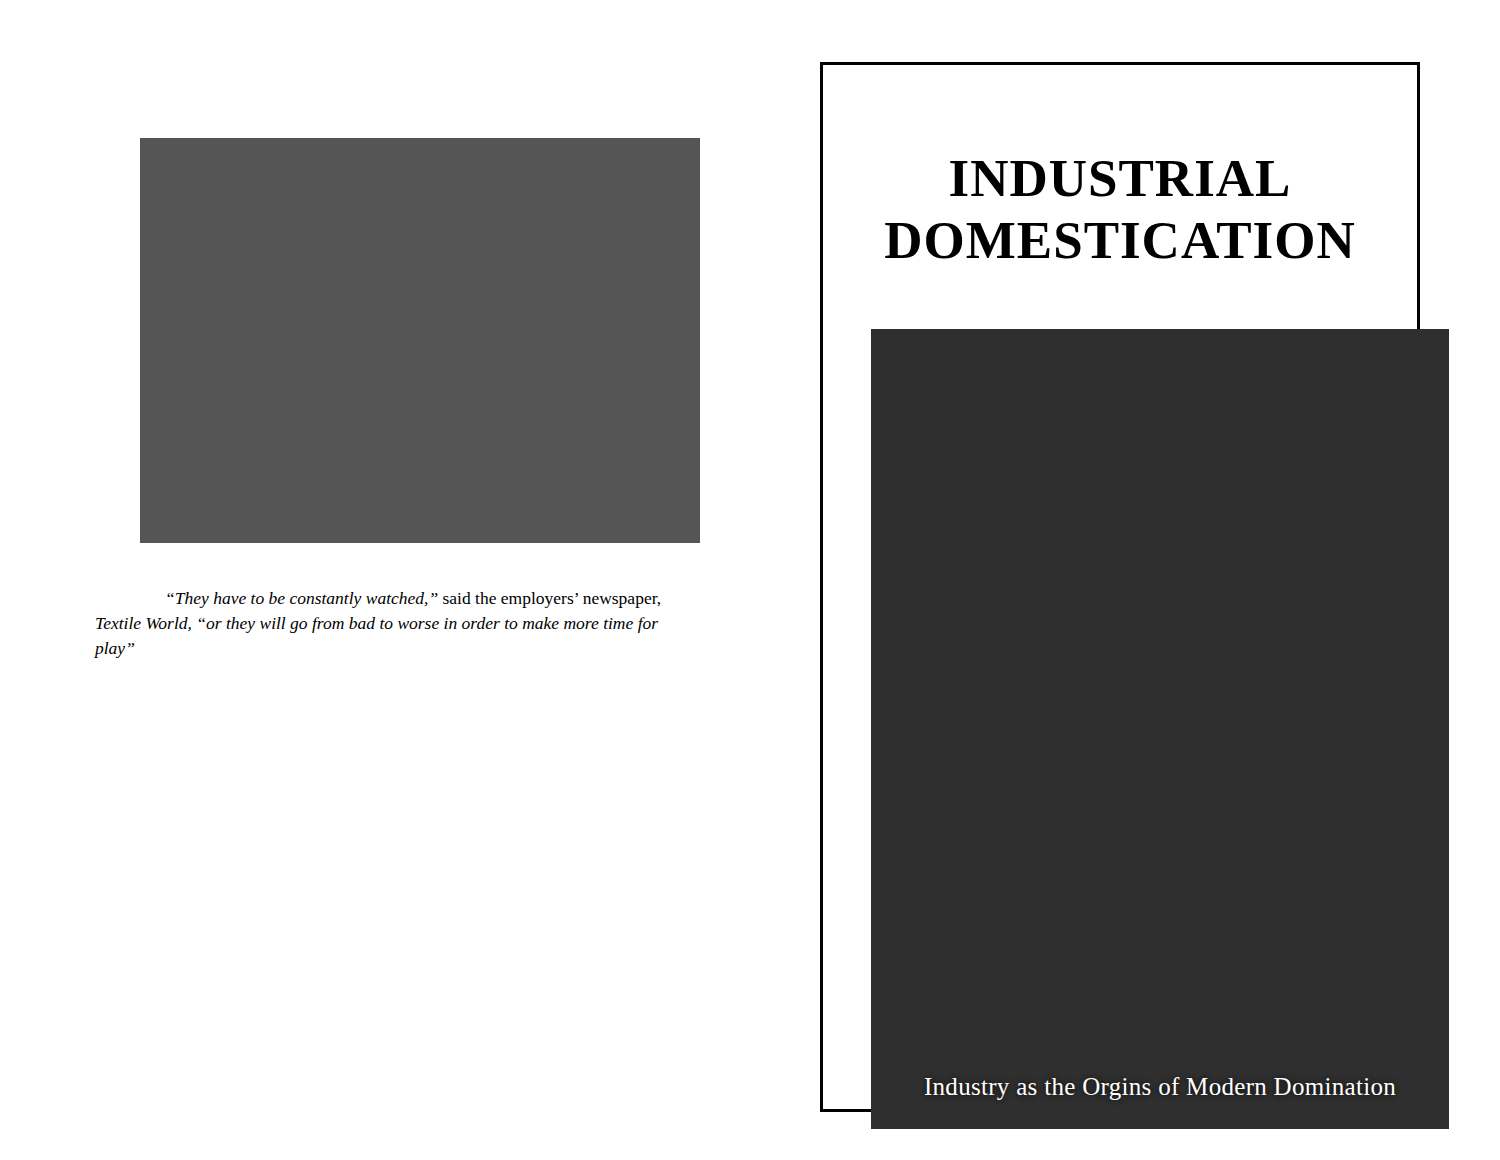“They have to be constantly watched,” said the employers’ newspaper, Textile World, “or they will go from bad to worse in order to make more time for play”
INDUSTRIAL
DOMESTICATION
Industry as the Orgins of Modern Domination